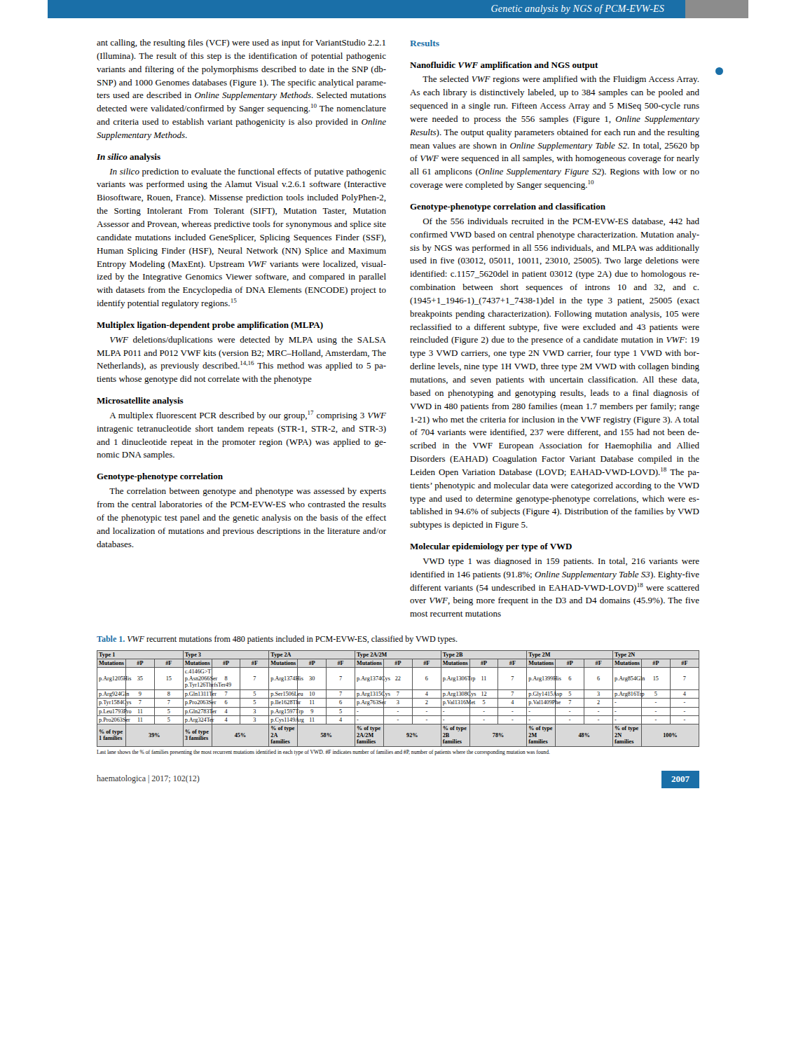Genetic analysis by NGS of PCM-EVW-ES
ant calling, the resulting files (VCF) were used as input for VariantStudio 2.2.1 (Illumina). The result of this step is the identification of potential pathogenic variants and filtering of the polymorphisms described to date in the SNP (dbSNP) and 1000 Genomes databases (Figure 1). The specific analytical parameters used are described in Online Supplementary Methods. Selected mutations detected were validated/confirmed by Sanger sequencing.10 The nomenclature and criteria used to establish variant pathogenicity is also provided in Online Supplementary Methods.
In silico analysis
In silico prediction to evaluate the functional effects of putative pathogenic variants was performed using the Alamut Visual v.2.6.1 software (Interactive Biosoftware, Rouen, France). Missense prediction tools included PolyPhen-2, the Sorting Intolerant From Tolerant (SIFT), Mutation Taster, Mutation Assessor and Provean, whereas predictive tools for synonymous and splice site candidate mutations included GeneSplicer, Splicing Sequences Finder (SSF), Human Splicing Finder (HSF), Neural Network (NN) Splice and Maximum Entropy Modeling (MaxEnt). Upstream VWF variants were localized, visualized by the Integrative Genomics Viewer software, and compared in parallel with datasets from the Encyclopedia of DNA Elements (ENCODE) project to identify potential regulatory regions.15
Multiplex ligation-dependent probe amplification (MLPA)
VWF deletions/duplications were detected by MLPA using the SALSA MLPA P011 and P012 VWF kits (version B2; MRC–Holland, Amsterdam, The Netherlands), as previously described.14,16 This method was applied to 5 patients whose genotype did not correlate with the phenotype
Microsatellite analysis
A multiplex fluorescent PCR described by our group,17 comprising 3 VWF intragenic tetranucleotide short tandem repeats (STR-1, STR-2, and STR-3) and 1 dinucleotide repeat in the promoter region (WPA) was applied to genomic DNA samples.
Genotype-phenotype correlation
The correlation between genotype and phenotype was assessed by experts from the central laboratories of the PCM-EVW-ES who contrasted the results of the phenotypic test panel and the genetic analysis on the basis of the effect and localization of mutations and previous descriptions in the literature and/or databases.
Results
Nanofluidic VWF amplification and NGS output
The selected VWF regions were amplified with the Fluidigm Access Array. As each library is distinctively labeled, up to 384 samples can be pooled and sequenced in a single run. Fifteen Access Array and 5 MiSeq 500-cycle runs were needed to process the 556 samples (Figure 1, Online Supplementary Results). The output quality parameters obtained for each run and the resulting mean values are shown in Online Supplementary Table S2. In total, 25620 bp of VWF were sequenced in all samples, with homogeneous coverage for nearly all 61 amplicons (Online Supplementary Figure S2). Regions with low or no coverage were completed by Sanger sequencing.10
Genotype-phenotype correlation and classification
Of the 556 individuals recruited in the PCM-EVW-ES database, 442 had confirmed VWD based on central phenotype characterization. Mutation analysis by NGS was performed in all 556 individuals, and MLPA was additionally used in five (03012, 05011, 10011, 23010, 25005). Two large deletions were identified: c.1157_5620del in patient 03012 (type 2A) due to homologous recombination between short sequences of introns 10 and 32, and c.(1945+1_1946-1)_(7437+1_7438-1)del in the type 3 patient, 25005 (exact breakpoints pending characterization). Following mutation analysis, 105 were reclassified to a different subtype, five were excluded and 43 patients were reincluded (Figure 2) due to the presence of a candidate mutation in VWF: 19 type 3 VWD carriers, one type 2N VWD carrier, four type 1 VWD with borderline levels, nine type 1H VWD, three type 2M VWD with collagen binding mutations, and seven patients with uncertain classification. All these data, based on phenotyping and genotyping results, leads to a final diagnosis of VWD in 480 patients from 280 families (mean 1.7 members per family; range 1-21) who met the criteria for inclusion in the VWF registry (Figure 3). A total of 704 variants were identified, 237 were different, and 155 had not been described in the VWF European Association for Haemophilia and Allied Disorders (EAHAD) Coagulation Factor Variant Database compiled in the Leiden Open Variation Database (LOVD; EAHAD-VWD-LOVD).18 The patients’ phenotypic and molecular data were categorized according to the VWD type and used to determine genotype-phenotype correlations, which were established in 94.6% of subjects (Figure 4). Distribution of the families by VWD subtypes is depicted in Figure 5.
Molecular epidemiology per type of VWD
VWD type 1 was diagnosed in 159 patients. In total, 216 variants were identified in 146 patients (91.8%; Online Supplementary Table S3). Eighty-five different variants (54 undescribed in EAHAD-VWD-LOVD)18 were scattered over VWF, being more frequent in the D3 and D4 domains (45.9%). The five most recurrent mutations
Table 1. VWF recurrent mutations from 480 patients included in PCM-EVW-ES, classified by VWD types.
| Type 1 | Type 3 | Type 2A | Type 2A/2M | Type 2B | Type 2M | Type 2N |
| --- | --- | --- | --- | --- | --- | --- |
| Mutations | #P | #F | Mutations | #P | #F | Mutations | #P | #F | Mutations | #P | #F | Mutations | #P | #F | Mutations | #P | #F | Mutations | #P | #F |
| p.Arg1205His | 35 | 15 | c.4146G>T p.Asn2066Ser p.Tyr126ThrfsTer49 | 8 | 7 | p.Arg1374His | 30 | 7 | p.Arg1374Cys | 22 | 6 | p.Arg1306Trp | 11 | 7 | p.Arg1399His | 6 | 6 | p.Arg854Gln | 15 | 7 |
| p.Arg924Gln | 9 | 8 | p.Gln1311Ter | 7 | 5 | p.Ser1506Leu | 10 | 7 | p.Arg1315Cys | 7 | 4 | p.Arg1308Cys | 12 | 7 | p.Gly1415Asp | 5 | 3 | p.Arg816Trp | 5 | 4 |
| p.Tyr1584Cys | 7 | 7 | p.Pro2063Ser | 6 | 5 | p.Ile1628Thr | 11 | 6 | p.Arg763Ser | 3 | 2 | p.Val1316Met | 5 | 4 | p.Val1409Phe | 7 | 2 | - | - | - |
| p.Leu1793Pro | 11 | 5 | p.Gln2783Ter | 4 | 3 | p.Arg1597Trp | 9 | 5 | - | - | - | - | - | - | - | - | - | - | - | - |
| p.Pro2063Ser | 11 | 5 | p.Arg324Ter | 4 | 3 | p.Cys1149Arg | 11 | 4 | - | - | - | - | - | - | - | - | - | - | - | - |
| % of type 1 families | 39% | % of type 3 families | 45% | % of type 2A families | 58% | % of type 2A/2M families | 92% | % of type 2B families | 78% | % of type 2M families | 48% | % of type 2N families | 100% |
Last lane shows the % of families presenting the most recurrent mutations identified in each type of VWD. #F indicates number of families and #P, number of patients where the corresponding mutation was found.
haematologica | 2017; 102(12)
2007